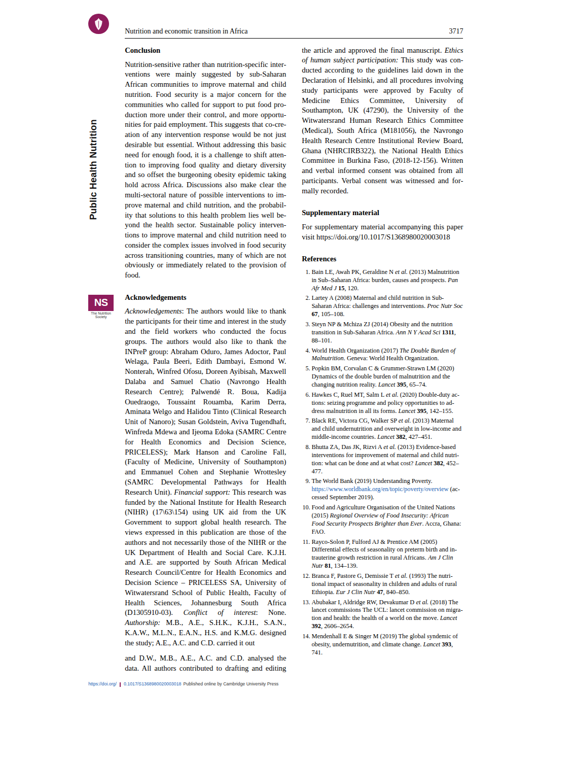Public Health Nutrition
NS
The Nutrition Society
Nutrition and economic transition in Africa 3717
Conclusion
Nutrition-sensitive rather than nutrition-specific interventions were mainly suggested by sub-Saharan African communities to improve maternal and child nutrition. Food security is a major concern for the communities who called for support to put food production more under their control, and more opportunities for paid employment. This suggests that co-creation of any intervention response would be not just desirable but essential. Without addressing this basic need for enough food, it is a challenge to shift attention to improving food quality and dietary diversity and so offset the burgeoning obesity epidemic taking hold across Africa. Discussions also make clear the multi-sectoral nature of possible interventions to improve maternal and child nutrition, and the probability that solutions to this health problem lies well beyond the health sector. Sustainable policy interventions to improve maternal and child nutrition need to consider the complex issues involved in food security across transitioning countries, many of which are not obviously or immediately related to the provision of food.
Acknowledgements
Acknowledgements: The authors would like to thank the participants for their time and interest in the study and the field workers who conducted the focus groups. The authors would also like to thank the INPreP group: Abraham Oduro, James Adoctor, Paul Welaga, Paula Beeri, Edith Dambayi, Esmond W. Nonterah, Winfred Ofosu, Doreen Ayibisah, Maxwell Dalaba and Samuel Chatio (Navrongo Health Research Centre); Palwendé R. Boua, Kadija Ouedraogo, Toussaint Rouamba, Karim Derra, Aminata Welgo and Halidou Tinto (Clinical Research Unit of Nanoro); Susan Goldstein, Aviva Tugendhaft, Winfreda Mdewa and Ijeoma Edoka (SAMRC Centre for Health Economics and Decision Science, PRICELESS); Mark Hanson and Caroline Fall, (Faculty of Medicine, University of Southampton) and Emmanuel Cohen and Stephanie Wrottesley (SAMRC Developmental Pathways for Health Research Unit). Financial support: This research was funded by the National Institute for Health Research (NIHR) (17\63\154) using UK aid from the UK Government to support global health research. The views expressed in this publication are those of the authors and not necessarily those of the NIHR or the UK Department of Health and Social Care. K.J.H. and A.E. are supported by South African Medical Research Council/Centre for Health Economics and Decision Science – PRICELESS SA, University of Witwatersrand School of Public Health, Faculty of Health Sciences, Johannesburg South Africa (D1305910-03). Conflict of interest: None. Authorship: M.B., A.E., S.H.K., K.J.H., S.A.N., K.A.W., M.L.N., E.A.N., H.S. and K.M.G. designed the study; A.E., A.C. and C.D. carried it out
and D.W., M.B., A.E., A.C. and C.D. analysed the data. All authors contributed to drafting and editing the article and approved the final manuscript. Ethics of human subject participation: This study was conducted according to the guidelines laid down in the Declaration of Helsinki, and all procedures involving study participants were approved by Faculty of Medicine Ethics Committee, University of Southampton, UK (47290), the University of the Witwatersrand Human Research Ethics Committee (Medical), South Africa (M181056), the Navrongo Health Research Centre Institutional Review Board, Ghana (NHRCIRB322), the National Health Ethics Committee in Burkina Faso, (2018-12-156). Written and verbal informed consent was obtained from all participants. Verbal consent was witnessed and formally recorded.
Supplementary material
For supplementary material accompanying this paper visit https://doi.org/10.1017/S1368980020003018
References
Bain LE, Awah PK, Geraldine N et al. (2013) Malnutrition in Sub–Saharan Africa: burden, causes and prospects. Pan Afr Med J 15, 120.
Lartey A (2008) Maternal and child nutrition in Sub-Saharan Africa: challenges and interventions. Proc Nutr Soc 67, 105–108.
Steyn NP & Mchiza ZJ (2014) Obesity and the nutrition transition in Sub-Saharan Africa. Ann N Y Acad Sci 1311, 88–101.
World Health Organization (2017) The Double Burden of Malnutrition. Geneva: World Health Organization.
Popkin BM, Corvalan C & Grummer-Strawn LM (2020) Dynamics of the double burden of malnutrition and the changing nutrition reality. Lancet 395, 65–74.
Hawkes C, Ruel MT, Salm L et al. (2020) Double-duty actions: seizing programme and policy opportunities to address malnutrition in all its forms. Lancet 395, 142–155.
Black RE, Victora CG, Walker SP et al. (2013) Maternal and child undernutrition and overweight in low-income and middle-income countries. Lancet 382, 427–451.
Bhutta ZA, Das JK, Rizvi A et al. (2013) Evidence-based interventions for improvement of maternal and child nutrition: what can be done and at what cost? Lancet 382, 452–477.
The World Bank (2019) Understanding Poverty. https://www.worldbank.org/en/topic/poverty/overview (accessed September 2019).
Food and Agriculture Organisation of the United Nations (2015) Regional Overview of Food Insecurity: African Food Security Prospects Brighter than Ever. Accra, Ghana: FAO.
Rayco-Solon P, Fulford AJ & Prentice AM (2005) Differential effects of seasonality on preterm birth and intrauterine growth restriction in rural Africans. Am J Clin Nutr 81, 134–139.
Branca F, Pastore G, Demissie T et al. (1993) The nutritional impact of seasonality in children and adults of rural Ethiopia. Eur J Clin Nutr 47, 840–850.
Abubakar I, Aldridge RW, Devakumar D et al. (2018) The lancet commissions The UCL: lancet commission on migration and health: the health of a world on the move. Lancet 392, 2606–2654.
Mendenhall E & Singer M (2019) The global syndemic of obesity, undernutrition, and climate change. Lancet 393, 741.
https://doi.org/ 0.1017/S1368980020003018 Published online by Cambridge University Press